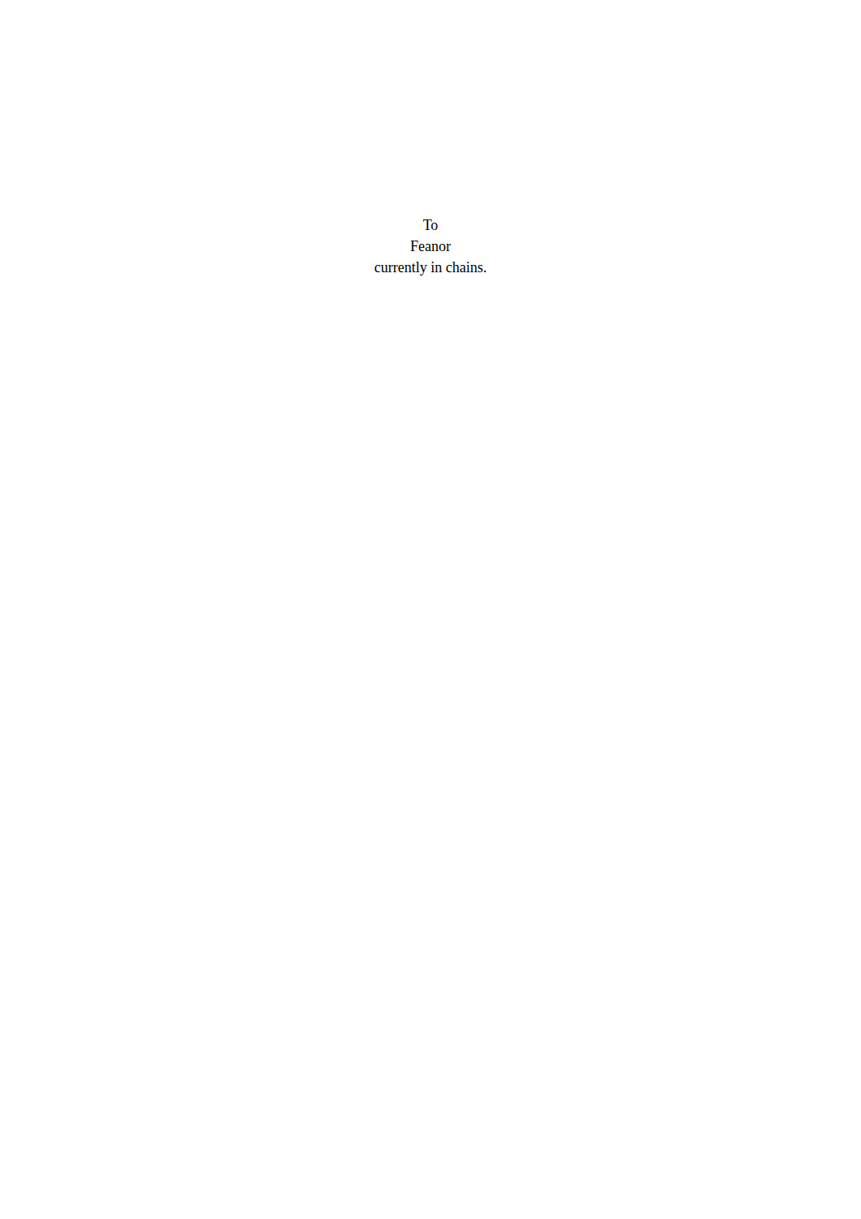To
Feanor
currently in chains.